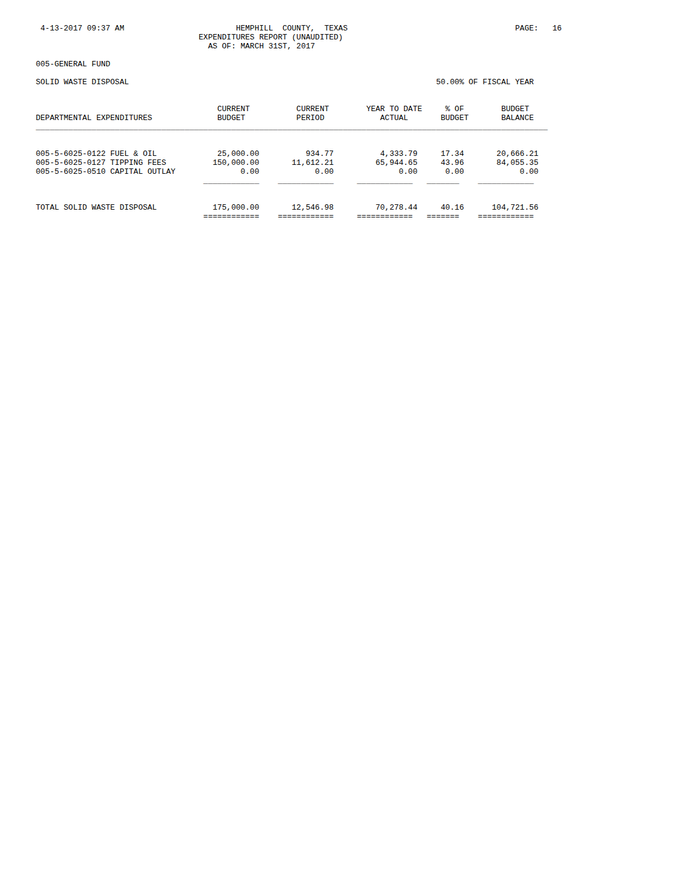4-13-2017 09:37 AM                        HEMPHILL  COUNTY,  TEXAS                                    PAGE:   16
                                   EXPENDITURES REPORT (UNAUDITED)
                                     AS OF: MARCH 31ST, 2017

005-GENERAL FUND

SOLID WASTE DISPOSAL                                                                  50.00% OF FISCAL YEAR


                                       CURRENT          CURRENT        YEAR TO DATE     % OF        BUDGET
DEPARTMENTAL EXPENDITURES              BUDGET           PERIOD            ACTUAL       BUDGET       BALANCE
______________________________________________________________________________________________________________


005-5-6025-0122 FUEL & OIL             25,000.00          934.77          4,333.79     17.34       20,666.21
005-5-6025-0127 TIPPING FEES          150,000.00       11,612.21         65,944.65     43.96       84,055.35
005-5-6025-0510 CAPITAL OUTLAY              0.00            0.00              0.00      0.00            0.00
                                    ____________    ____________     ____________   _______    ____________


TOTAL SOLID WASTE DISPOSAL            175,000.00       12,546.98         70,278.44     40.16      104,721.56
                                    ============    ============     ============   =======    ============